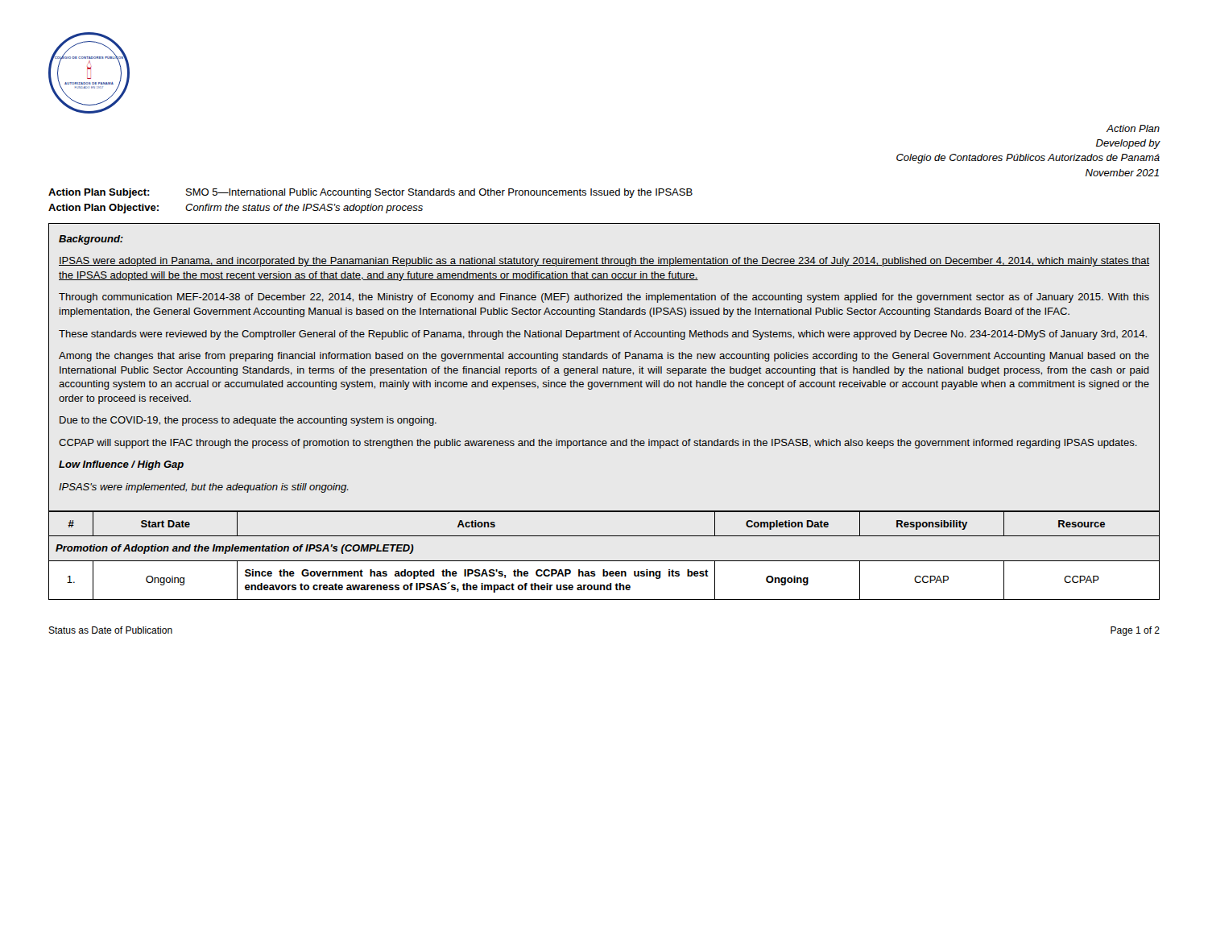COLEGIO DE CONTADORES PÚBLICOS
🕯
AUTORIZADOS DE PANAMÁ
FUNDADO EN 1957
Action Plan
Developed by
Colegio de Contadores Públicos Autorizados de Panamá
November 2021
Action Plan Subject:
SMO 5—International Public Accounting Sector Standards and Other Pronouncements Issued by the IPSASB
Action Plan Objective:
Confirm the status of the IPSAS's adoption process
Background:
IPSAS were adopted in Panama, and incorporated by the Panamanian Republic as a national statutory requirement through the implementation of the Decree 234 of July 2014, published on December 4, 2014, which mainly states that the IPSAS adopted will be the most recent version as of that date, and any future amendments or modification that can occur in the future.
Through communication MEF-2014-38 of December 22, 2014, the Ministry of Economy and Finance (MEF) authorized the implementation of the accounting system applied for the government sector as of January 2015. With this implementation, the General Government Accounting Manual is based on the International Public Sector Accounting Standards (IPSAS) issued by the International Public Sector Accounting Standards Board of the IFAC.
These standards were reviewed by the Comptroller General of the Republic of Panama, through the National Department of Accounting Methods and Systems, which were approved by Decree No. 234-2014-DMyS of January 3rd, 2014.
Among the changes that arise from preparing financial information based on the governmental accounting standards of Panama is the new accounting policies according to the General Government Accounting Manual based on the International Public Sector Accounting Standards, in terms of the presentation of the financial reports of a general nature, it will separate the budget accounting that is handled by the national budget process, from the cash or paid accounting system to an accrual or accumulated accounting system, mainly with income and expenses, since the government will do not handle the concept of account receivable or account payable when a commitment is signed or the order to proceed is received.
Due to the COVID-19, the process to adequate the accounting system is ongoing.
CCPAP will support the IFAC through the process of promotion to strengthen the public awareness and the importance and the impact of standards in the IPSASB, which also keeps the government informed regarding IPSAS updates.
Low Influence / High Gap
IPSAS's were implemented, but the adequation is still ongoing.
| # | Start Date | Actions | Completion Date | Responsibility | Resource |
| --- | --- | --- | --- | --- | --- |
| Promotion of Adoption and the Implementation of IPSA's (COMPLETED) |
| 1. | Ongoing | Since the Government has adopted the IPSAS's, the CCPAP has been using its best endeavors to create awareness of IPSAS´s, the impact of their use around the | Ongoing | CCPAP | CCPAP |
Status as Date of Publication
Page 1 of 2